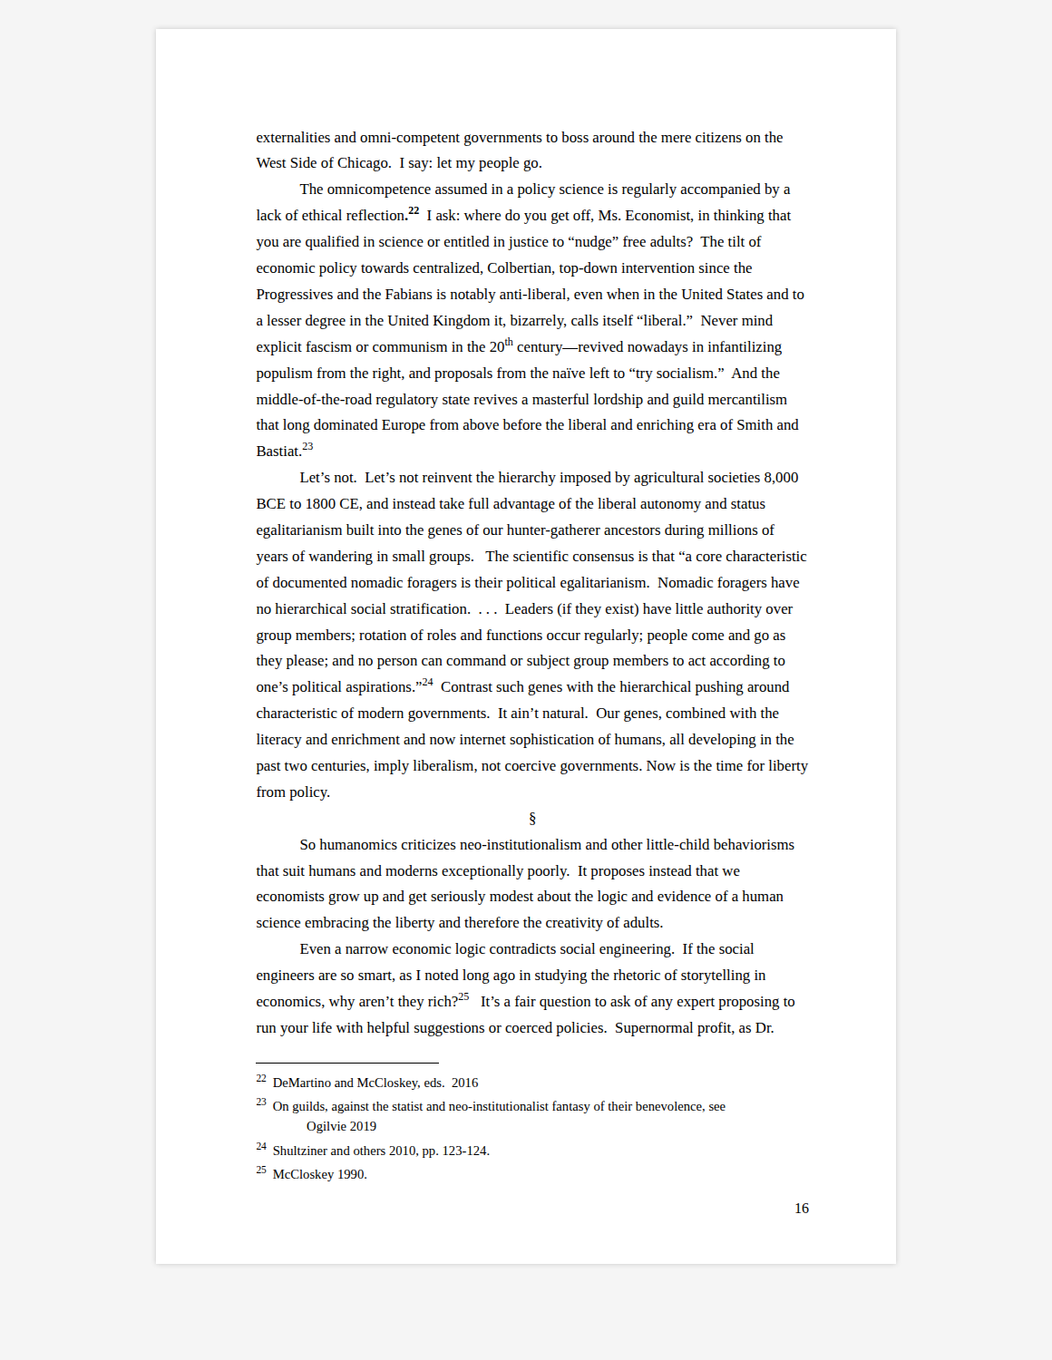externalities and omni-competent governments to boss around the mere citizens on the West Side of Chicago. I say: let my people go.
The omnicompetence assumed in a policy science is regularly accompanied by a lack of ethical reflection.22 I ask: where do you get off, Ms. Economist, in thinking that you are qualified in science or entitled in justice to “nudge” free adults? The tilt of economic policy towards centralized, Colbertian, top-down intervention since the Progressives and the Fabians is notably anti-liberal, even when in the United States and to a lesser degree in the United Kingdom it, bizarrely, calls itself “liberal.” Never mind explicit fascism or communism in the 20th century—revived nowadays in infantilizing populism from the right, and proposals from the naïve left to “try socialism.” And the middle-of-the-road regulatory state revives a masterful lordship and guild mercantilism that long dominated Europe from above before the liberal and enriching era of Smith and Bastiat.23
Let’s not. Let’s not reinvent the hierarchy imposed by agricultural societies 8,000 BCE to 1800 CE, and instead take full advantage of the liberal autonomy and status egalitarianism built into the genes of our hunter-gatherer ancestors during millions of years of wandering in small groups. The scientific consensus is that “a core characteristic of documented nomadic foragers is their political egalitarianism. Nomadic foragers have no hierarchical social stratification. . . . Leaders (if they exist) have little authority over group members; rotation of roles and functions occur regularly; people come and go as they please; and no person can command or subject group members to act according to one’s political aspirations.”24 Contrast such genes with the hierarchical pushing around characteristic of modern governments. It ain’t natural. Our genes, combined with the literacy and enrichment and now internet sophistication of humans, all developing in the past two centuries, imply liberalism, not coercive governments. Now is the time for liberty from policy.
§
So humanomics criticizes neo-institutionalism and other little-child behaviorisms that suit humans and moderns exceptionally poorly. It proposes instead that we economists grow up and get seriously modest about the logic and evidence of a human science embracing the liberty and therefore the creativity of adults.
Even a narrow economic logic contradicts social engineering. If the social engineers are so smart, as I noted long ago in studying the rhetoric of storytelling in economics, why aren’t they rich?25 It’s a fair question to ask of any expert proposing to run your life with helpful suggestions or coerced policies. Supernormal profit, as Dr.
22 DeMartino and McCloskey, eds. 2016
23 On guilds, against the statist and neo-institutionalist fantasy of their benevolence, see Ogilvie 2019
24 Shultziner and others 2010, pp. 123-124.
25 McCloskey 1990.
16